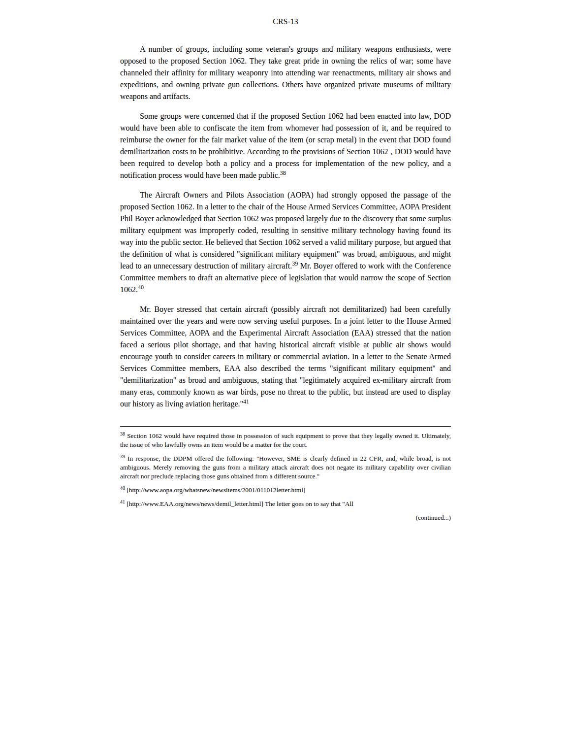CRS-13
A number of groups, including some veteran's groups and military weapons enthusiasts, were opposed to the proposed Section 1062. They take great pride in owning the relics of war; some have channeled their affinity for military weaponry into attending war reenactments, military air shows and expeditions, and owning private gun collections. Others have organized private museums of military weapons and artifacts.
Some groups were concerned that if the proposed Section 1062 had been enacted into law, DOD would have been able to confiscate the item from whomever had possession of it, and be required to reimburse the owner for the fair market value of the item (or scrap metal) in the event that DOD found demilitarization costs to be prohibitive. According to the provisions of Section 1062 , DOD would have been required to develop both a policy and a process for implementation of the new policy, and a notification process would have been made public.38
The Aircraft Owners and Pilots Association (AOPA) had strongly opposed the passage of the proposed Section 1062. In a letter to the chair of the House Armed Services Committee, AOPA President Phil Boyer acknowledged that Section 1062 was proposed largely due to the discovery that some surplus military equipment was improperly coded, resulting in sensitive military technology having found its way into the public sector. He believed that Section 1062 served a valid military purpose, but argued that the definition of what is considered "significant military equipment" was broad, ambiguous, and might lead to an unnecessary destruction of military aircraft.39 Mr. Boyer offered to work with the Conference Committee members to draft an alternative piece of legislation that would narrow the scope of Section 1062.40
Mr. Boyer stressed that certain aircraft (possibly aircraft not demilitarized) had been carefully maintained over the years and were now serving useful purposes. In a joint letter to the House Armed Services Committee, AOPA and the Experimental Aircraft Association (EAA) stressed that the nation faced a serious pilot shortage, and that having historical aircraft visible at public air shows would encourage youth to consider careers in military or commercial aviation. In a letter to the Senate Armed Services Committee members, EAA also described the terms "significant military equipment" and "demilitarization" as broad and ambiguous, stating that "legitimately acquired ex-military aircraft from many eras, commonly known as war birds, pose no threat to the public, but instead are used to display our history as living aviation heritage."41
38 Section 1062 would have required those in possession of such equipment to prove that they legally owned it. Ultimately, the issue of who lawfully owns an item would be a matter for the court.
39 In response, the DDPM offered the following: "However, SME is clearly defined in 22 CFR, and, while broad, is not ambiguous. Merely removing the guns from a military attack aircraft does not negate its military capability over civilian aircraft nor preclude replacing those guns obtained from a different source."
40 [http://www.aopa.org/whatsnew/newsitems/2001/011012letter.html]
41 [http://www.EAA.org/news/news/demil_letter.html] The letter goes on to say that "All
(continued...)